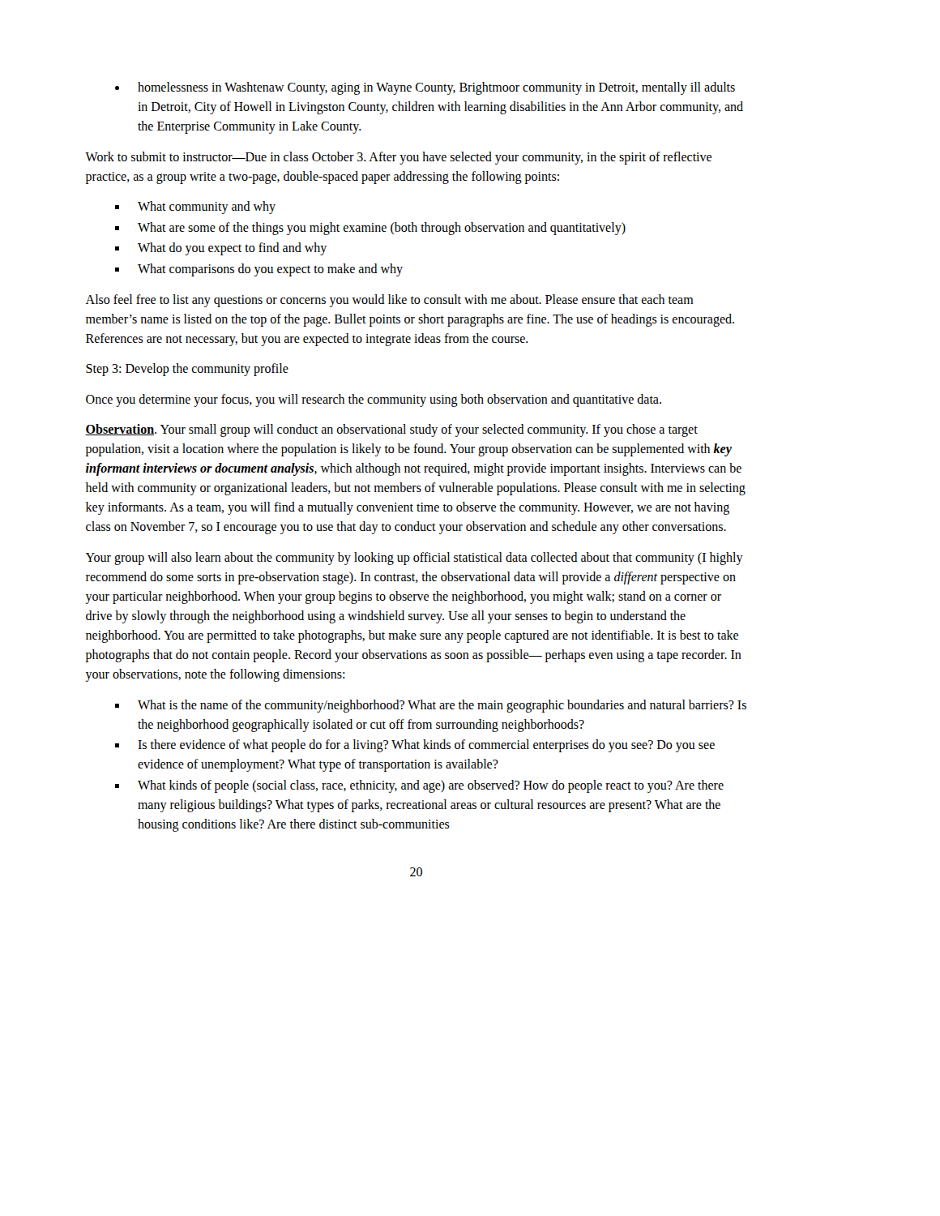homelessness in Washtenaw County, aging in Wayne County, Brightmoor community in Detroit, mentally ill adults in Detroit, City of Howell in Livingston County, children with learning disabilities in the Ann Arbor community, and the Enterprise Community in Lake County.
Work to submit to instructor—Due in class October 3. After you have selected your community, in the spirit of reflective practice, as a group write a two-page, double-spaced paper addressing the following points:
What community and why
What are some of the things you might examine (both through observation and quantitatively)
What do you expect to find and why
What comparisons do you expect to make and why
Also feel free to list any questions or concerns you would like to consult with me about. Please ensure that each team member’s name is listed on the top of the page. Bullet points or short paragraphs are fine. The use of headings is encouraged. References are not necessary, but you are expected to integrate ideas from the course.
Step 3: Develop the community profile
Once you determine your focus, you will research the community using both observation and quantitative data.
Observation. Your small group will conduct an observational study of your selected community. If you chose a target population, visit a location where the population is likely to be found. Your group observation can be supplemented with key informant interviews or document analysis, which although not required, might provide important insights. Interviews can be held with community or organizational leaders, but not members of vulnerable populations. Please consult with me in selecting key informants. As a team, you will find a mutually convenient time to observe the community. However, we are not having class on November 7, so I encourage you to use that day to conduct your observation and schedule any other conversations.
Your group will also learn about the community by looking up official statistical data collected about that community (I highly recommend do some sorts in pre-observation stage). In contrast, the observational data will provide a different perspective on your particular neighborhood. When your group begins to observe the neighborhood, you might walk; stand on a corner or drive by slowly through the neighborhood using a windshield survey. Use all your senses to begin to understand the neighborhood. You are permitted to take photographs, but make sure any people captured are not identifiable. It is best to take photographs that do not contain people. Record your observations as soon as possible— perhaps even using a tape recorder. In your observations, note the following dimensions:
What is the name of the community/neighborhood? What are the main geographic boundaries and natural barriers? Is the neighborhood geographically isolated or cut off from surrounding neighborhoods?
Is there evidence of what people do for a living? What kinds of commercial enterprises do you see? Do you see evidence of unemployment? What type of transportation is available?
What kinds of people (social class, race, ethnicity, and age) are observed? How do people react to you? Are there many religious buildings? What types of parks, recreational areas or cultural resources are present? What are the housing conditions like? Are there distinct sub-communities
20